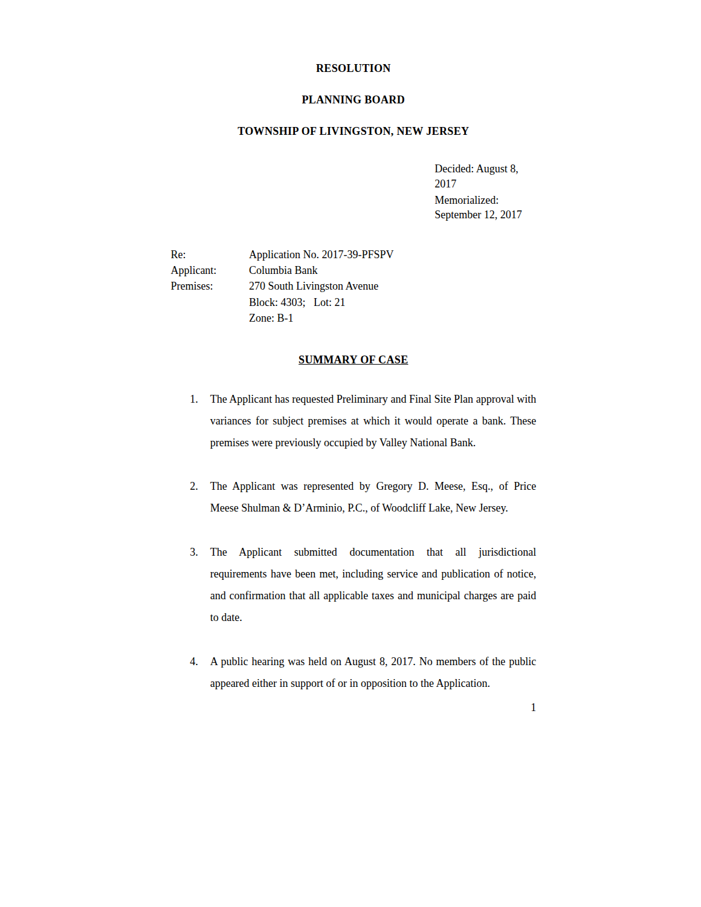RESOLUTION
PLANNING BOARD
TOWNSHIP OF LIVINGSTON, NEW JERSEY
Decided: August 8, 2017
Memorialized: September 12, 2017
| Re: | Application No. 2017-39-PFSPV |
| Applicant: | Columbia Bank |
| Premises: | 270 South Livingston Avenue |
| | Block: 4303; Lot: 21 |
| | Zone: B-1 |
SUMMARY OF CASE
The Applicant has requested Preliminary and Final Site Plan approval with variances for subject premises at which it would operate a bank. These premises were previously occupied by Valley National Bank.
The Applicant was represented by Gregory D. Meese, Esq., of Price Meese Shulman & D’Arminio, P.C., of Woodcliff Lake, New Jersey.
The Applicant submitted documentation that all jurisdictional requirements have been met, including service and publication of notice, and confirmation that all applicable taxes and municipal charges are paid to date.
A public hearing was held on August 8, 2017. No members of the public appeared either in support of or in opposition to the Application.
1